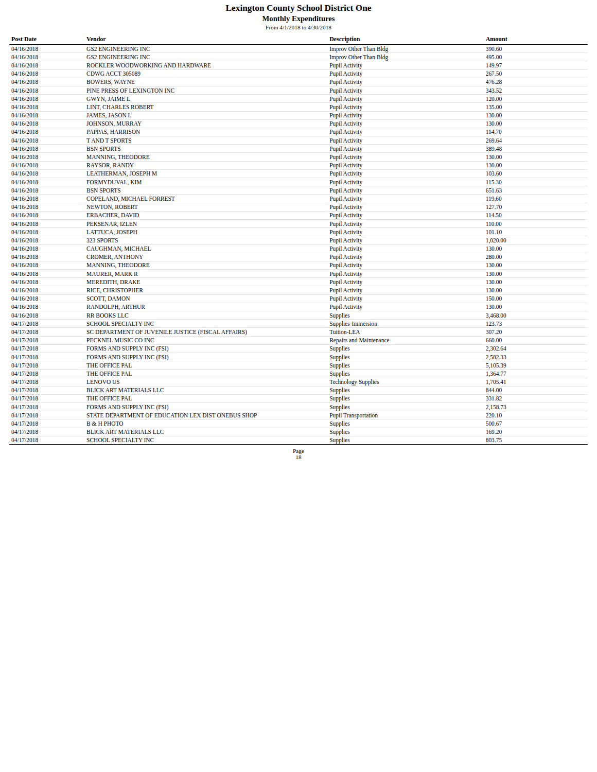Lexington County School District One
Monthly Expenditures
From 4/1/2018 to 4/30/2018
| Post Date | Vendor | Description | Amount |
| --- | --- | --- | --- |
| 04/16/2018 | GS2 ENGINEERING INC | Improv Other Than Bldg | 390.60 |
| 04/16/2018 | GS2 ENGINEERING INC | Improv Other Than Bldg | 495.00 |
| 04/16/2018 | ROCKLER WOODWORKING AND HARDWARE | Pupil Activity | 149.97 |
| 04/16/2018 | CDWG ACCT 305089 | Pupil Activity | 267.50 |
| 04/16/2018 | BOWERS, WAYNE | Pupil Activity | 476.28 |
| 04/16/2018 | PINE PRESS OF LEXINGTON INC | Pupil Activity | 343.52 |
| 04/16/2018 | GWYN, JAIME L | Pupil Activity | 120.00 |
| 04/16/2018 | LINT, CHARLES ROBERT | Pupil Activity | 135.00 |
| 04/16/2018 | JAMES, JASON L | Pupil Activity | 130.00 |
| 04/16/2018 | JOHNSON, MURRAY | Pupil Activity | 130.00 |
| 04/16/2018 | PAPPAS, HARRISON | Pupil Activity | 114.70 |
| 04/16/2018 | T AND T SPORTS | Pupil Activity | 269.64 |
| 04/16/2018 | BSN SPORTS | Pupil Activity | 389.48 |
| 04/16/2018 | MANNING, THEODORE | Pupil Activity | 130.00 |
| 04/16/2018 | RAYSOR, RANDY | Pupil Activity | 130.00 |
| 04/16/2018 | LEATHERMAN, JOSEPH M | Pupil Activity | 103.60 |
| 04/16/2018 | FORMYDUVAL, KIM | Pupil Activity | 115.30 |
| 04/16/2018 | BSN SPORTS | Pupil Activity | 651.63 |
| 04/16/2018 | COPELAND, MICHAEL FORREST | Pupil Activity | 119.60 |
| 04/16/2018 | NEWTON, ROBERT | Pupil Activity | 127.70 |
| 04/16/2018 | ERBACHER, DAVID | Pupil Activity | 114.50 |
| 04/16/2018 | PEKSENAR, IZLEN | Pupil Activity | 110.00 |
| 04/16/2018 | LATTUCA, JOSEPH | Pupil Activity | 101.10 |
| 04/16/2018 | 323 SPORTS | Pupil Activity | 1,020.00 |
| 04/16/2018 | CAUGHMAN, MICHAEL | Pupil Activity | 130.00 |
| 04/16/2018 | CROMER, ANTHONY | Pupil Activity | 280.00 |
| 04/16/2018 | MANNING, THEODORE | Pupil Activity | 130.00 |
| 04/16/2018 | MAURER, MARK R | Pupil Activity | 130.00 |
| 04/16/2018 | MEREDITH, DRAKE | Pupil Activity | 130.00 |
| 04/16/2018 | RICE, CHRISTOPHER | Pupil Activity | 130.00 |
| 04/16/2018 | SCOTT, DAMON | Pupil Activity | 150.00 |
| 04/16/2018 | RANDOLPH, ARTHUR | Pupil Activity | 130.00 |
| 04/16/2018 | RR BOOKS LLC | Supplies | 3,468.00 |
| 04/17/2018 | SCHOOL SPECIALTY INC | Supplies-Immersion | 123.73 |
| 04/17/2018 | SC DEPARTMENT OF JUVENILE JUSTICE (FISCAL AFFAIRS) | Tuition-LEA | 307.20 |
| 04/17/2018 | PECKNEL MUSIC CO INC | Repairs and Maintenance | 660.00 |
| 04/17/2018 | FORMS AND SUPPLY INC (FSI) | Supplies | 2,302.64 |
| 04/17/2018 | FORMS AND SUPPLY INC (FSI) | Supplies | 2,582.33 |
| 04/17/2018 | THE OFFICE PAL | Supplies | 5,105.39 |
| 04/17/2018 | THE OFFICE PAL | Supplies | 1,364.77 |
| 04/17/2018 | LENOVO US | Technology Supplies | 1,705.41 |
| 04/17/2018 | BLICK ART MATERIALS LLC | Supplies | 844.00 |
| 04/17/2018 | THE OFFICE PAL | Supplies | 331.82 |
| 04/17/2018 | FORMS AND SUPPLY INC (FSI) | Supplies | 2,158.73 |
| 04/17/2018 | STATE DEPARTMENT OF EDUCATION LEX DIST ONEBUS SHOP | Pupil Transportation | 220.10 |
| 04/17/2018 | B & H PHOTO | Supplies | 500.67 |
| 04/17/2018 | BLICK ART MATERIALS LLC | Supplies | 169.20 |
| 04/17/2018 | SCHOOL SPECIALTY INC | Supplies | 803.75 |
Page
18